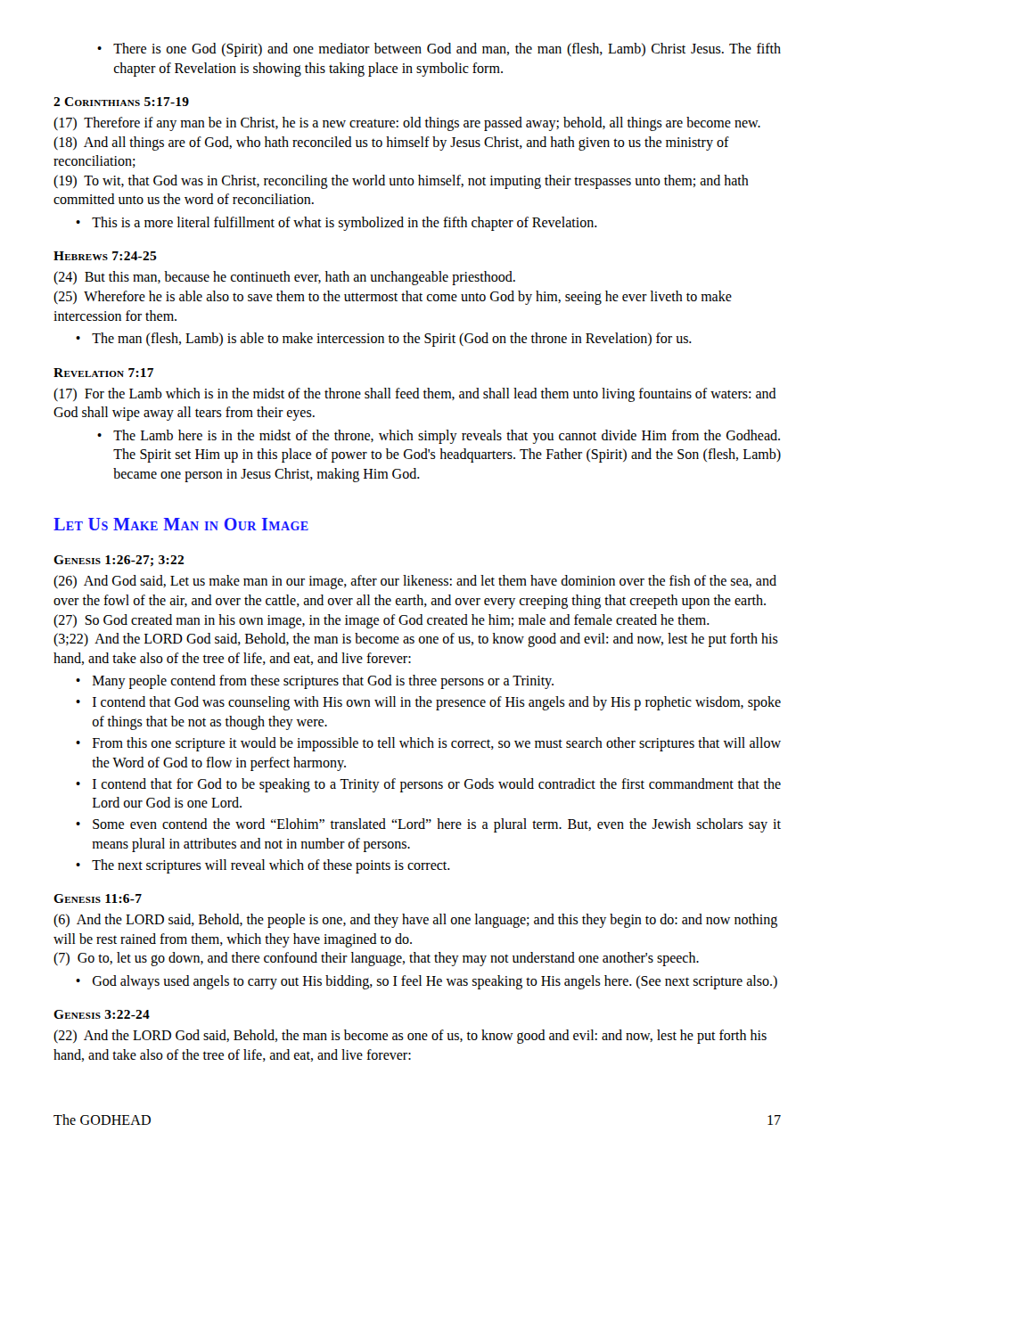There is one God (Spirit) and one mediator between God and man, the man (flesh, Lamb) Christ Jesus. The fifth chapter of Revelation is showing this taking place in symbolic form.
2 Corinthians 5:17-19
(17) Therefore if any man be in Christ, he is a new creature: old things are passed away; behold, all things are become new.
(18) And all things are of God, who hath reconciled us to himself by Jesus Christ, and hath given to us the ministry of reconciliation;
(19) To wit, that God was in Christ, reconciling the world unto himself, not imputing their trespasses unto them; and hath committed unto us the word of reconciliation.
This is a more literal fulfillment of what is symbolized in the fifth chapter of Revelation.
Hebrews 7:24-25
(24) But this man, because he continueth ever, hath an unchangeable priesthood.
(25) Wherefore he is able also to save them to the uttermost that come unto God by him, seeing he ever liveth to make intercession for them.
The man (flesh, Lamb) is able to make intercession to the Spirit (God on the throne in Revelation) for us.
Revelation 7:17
(17) For the Lamb which is in the midst of the throne shall feed them, and shall lead them unto living fountains of waters: and God shall wipe away all tears from their eyes.
The Lamb here is in the midst of the throne, which simply reveals that you cannot divide Him from the Godhead. The Spirit set Him up in this place of power to be God's headquarters. The Father (Spirit) and the Son (flesh, Lamb) became one person in Jesus Christ, making Him God.
Let Us Make Man in Our Image
Genesis 1:26-27; 3:22
(26) And God said, Let us make man in our image, after our likeness: and let them have dominion over the fish of the sea, and over the fowl of the air, and over the cattle, and over all the earth, and over every creeping thing that creepeth upon the earth.
(27) So God created man in his own image, in the image of God created he him; male and female created he them.
(3;22) And the LORD God said, Behold, the man is become as one of us, to know good and evil: and now, lest he put forth his hand, and take also of the tree of life, and eat, and live forever:
Many people contend from these scriptures that God is three persons or a Trinity.
I contend that God was counseling with His own will in the presence of His angels and by His p rophetic wisdom, spoke of things that be not as though they were.
From this one scripture it would be impossible to tell which is correct, so we must search other scriptures that will allow the Word of God to flow in perfect harmony.
I contend that for God to be speaking to a Trinity of persons or Gods would contradict the first commandment that the Lord our God is one Lord.
Some even contend the word “Elohim” translated “Lord” here is a plural term. But, even the Jewish scholars say it means plural in attributes and not in number of persons.
The next scriptures will reveal which of these points is correct.
Genesis 11:6-7
(6) And the LORD said, Behold, the people is one, and they have all one language; and this they begin to do: and now nothing will be rest rained from them, which they have imagined to do.
(7) Go to, let us go down, and there confound their language, that they may not understand one another's speech.
God always used angels to carry out His bidding, so I feel He was speaking to His angels here. (See next scripture also.)
Genesis 3:22-24
(22) And the LORD God said, Behold, the man is become as one of us, to know good and evil: and now, lest he put forth his hand, and take also of the tree of life, and eat, and live forever:
The GODHEAD 17